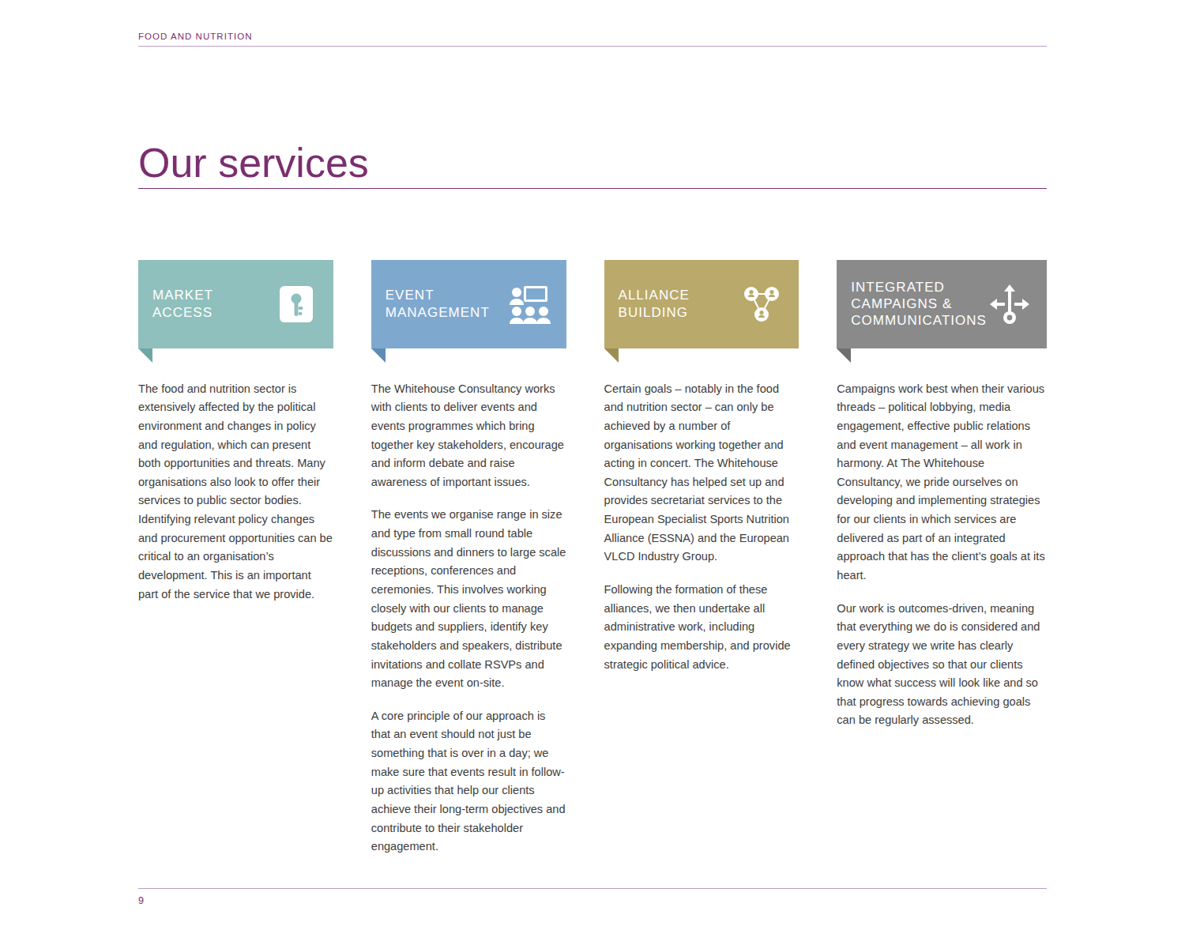Food and Nutrition
Our services
Market
Access
The food and nutrition sector is extensively affected by the political environment and changes in policy and regulation, which can present both opportunities and threats. Many organisations also look to offer their services to public sector bodies. Identifying relevant policy changes and procurement opportunities can be critical to an organisation’s development. This is an important part of the service that we provide.
Event
Management
The Whitehouse Consultancy works with clients to deliver events and events programmes which bring together key stakeholders, encourage and inform debate and raise awareness of important issues.
The events we organise range in size and type from small round table discussions and dinners to large scale receptions, conferences and ceremonies. This involves working closely with our clients to manage budgets and suppliers, identify key stakeholders and speakers, distribute invitations and collate RSVPs and manage the event on-site.
A core principle of our approach is that an event should not just be something that is over in a day; we make sure that events result in follow-up activities that help our clients achieve their long-term objectives and contribute to their stakeholder engagement.
Alliance
Building
Certain goals – notably in the food and nutrition sector – can only be achieved by a number of organisations working together and acting in concert. The Whitehouse Consultancy has helped set up and provides secretariat services to the European Specialist Sports Nutrition Alliance (ESSNA) and the European VLCD Industry Group.
Following the formation of these alliances, we then undertake all administrative work, including expanding membership, and provide strategic political advice.
Integrated
Campaigns &
Communications
Campaigns work best when their various threads – political lobbying, media engagement, effective public relations and event management – all work in harmony. At The Whitehouse Consultancy, we pride ourselves on developing and implementing strategies for our clients in which services are delivered as part of an integrated approach that has the client’s goals at its heart.
Our work is outcomes-driven, meaning that everything we do is considered and every strategy we write has clearly defined objectives so that our clients know what success will look like and so that progress towards achieving goals can be regularly assessed.
9